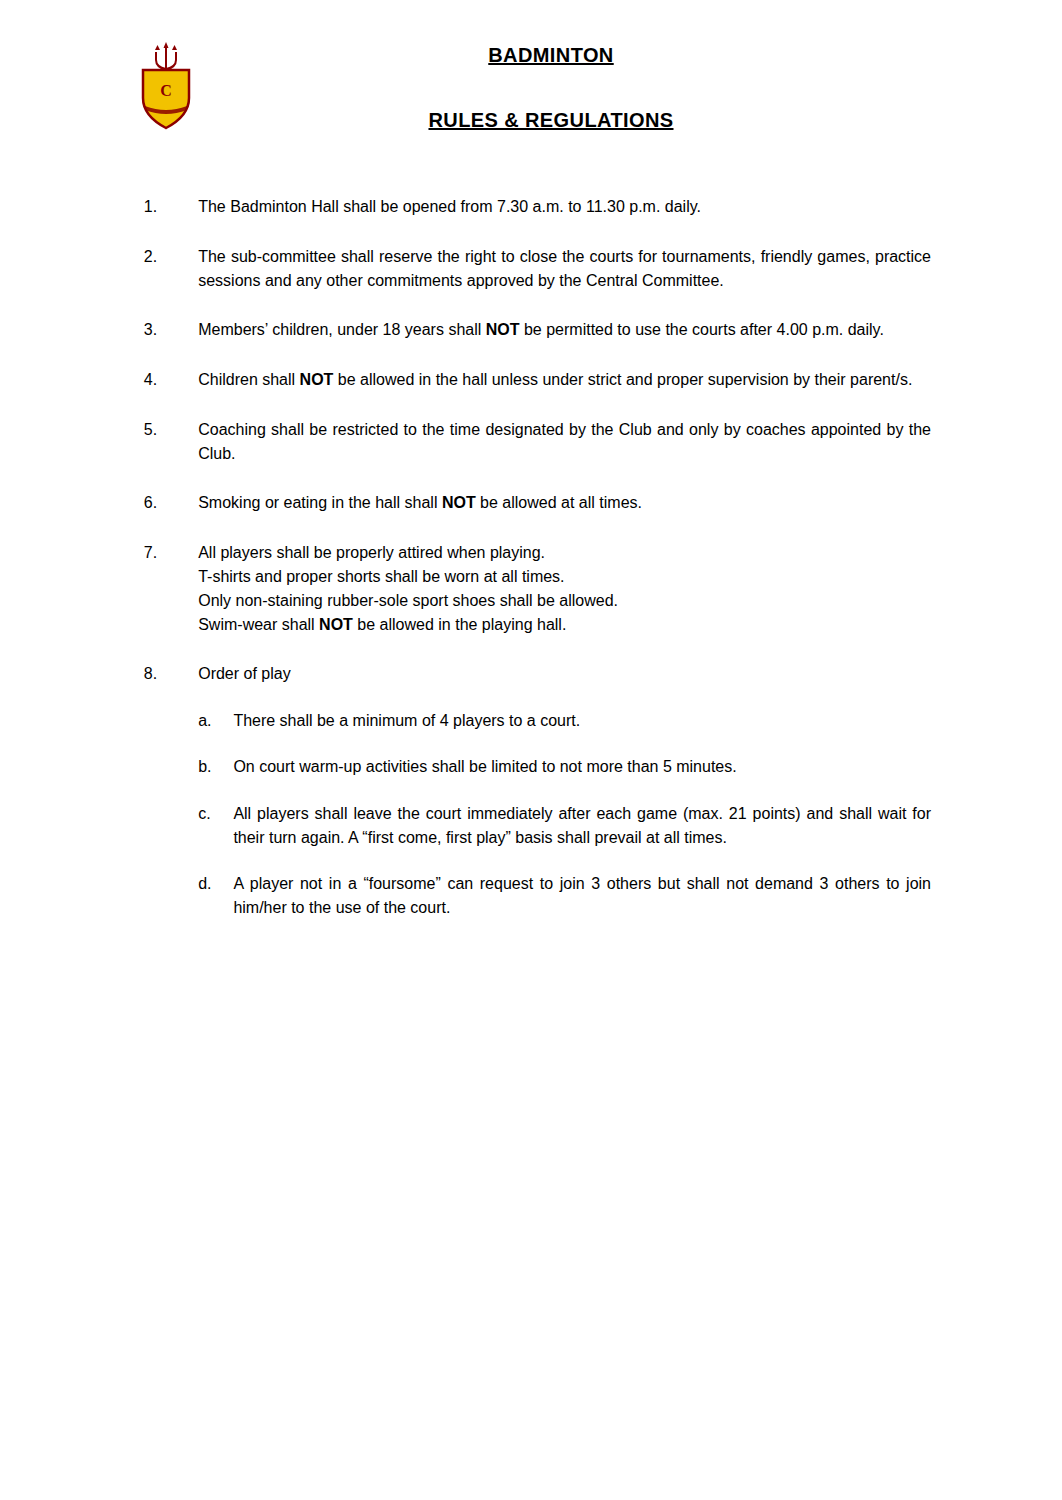C
BADMINTON
RULES & REGULATIONS
The Badminton Hall shall be opened from 7.30 a.m. to 11.30 p.m. daily.
The sub-committee shall reserve the right to close the courts for tournaments, friendly games, practice sessions and any other commitments approved by the Central Committee.
Members’ children, under 18 years shall NOT be permitted to use the courts after 4.00 p.m. daily.
Children shall NOT be allowed in the hall unless under strict and proper supervision by their parent/s.
Coaching shall be restricted to the time designated by the Club and only by coaches appointed by the Club.
Smoking or eating in the hall shall NOT be allowed at all times.
All players shall be properly attired when playing. T-shirts and proper shorts shall be worn at all times. Only non-staining rubber-sole sport shoes shall be allowed. Swim-wear shall NOT be allowed in the playing hall.
Order of play
There shall be a minimum of 4 players to a court.
On court warm-up activities shall be limited to not more than 5 minutes.
All players shall leave the court immediately after each game (max. 21 points) and shall wait for their turn again. A “first come, first play” basis shall prevail at all times.
A player not in a “foursome” can request to join 3 others but shall not demand 3 others to join him/her to the use of the court.